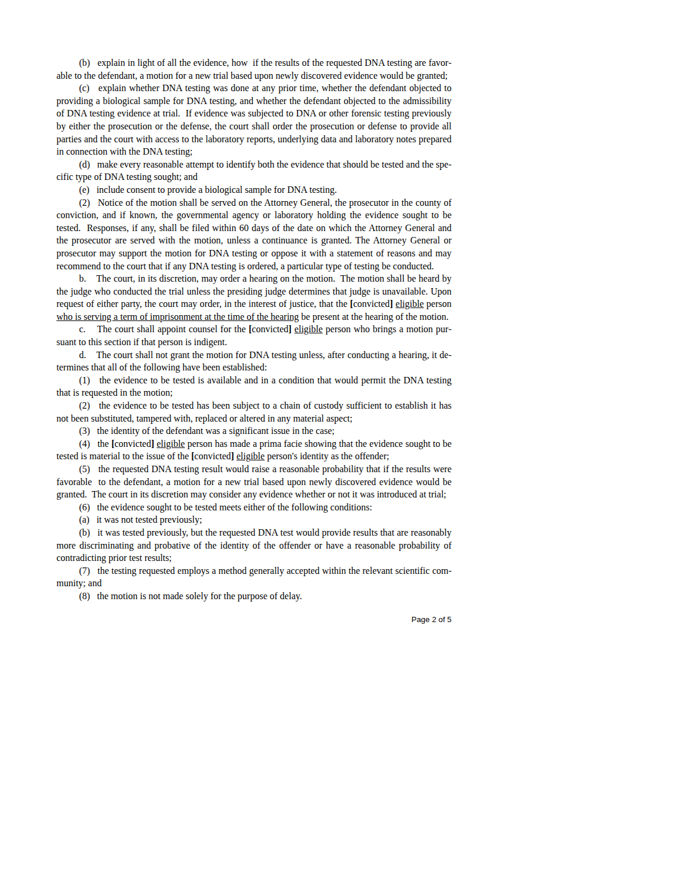(b) explain in light of all the evidence, how if the results of the requested DNA testing are favorable to the defendant, a motion for a new trial based upon newly discovered evidence would be granted;
(c) explain whether DNA testing was done at any prior time, whether the defendant objected to providing a biological sample for DNA testing, and whether the defendant objected to the admissibility of DNA testing evidence at trial. If evidence was subjected to DNA or other forensic testing previously by either the prosecution or the defense, the court shall order the prosecution or defense to provide all parties and the court with access to the laboratory reports, underlying data and laboratory notes prepared in connection with the DNA testing;
(d) make every reasonable attempt to identify both the evidence that should be tested and the specific type of DNA testing sought; and
(e) include consent to provide a biological sample for DNA testing.
(2) Notice of the motion shall be served on the Attorney General, the prosecutor in the county of conviction, and if known, the governmental agency or laboratory holding the evidence sought to be tested. Responses, if any, shall be filed within 60 days of the date on which the Attorney General and the prosecutor are served with the motion, unless a continuance is granted. The Attorney General or prosecutor may support the motion for DNA testing or oppose it with a statement of reasons and may recommend to the court that if any DNA testing is ordered, a particular type of testing be conducted.
b. The court, in its discretion, may order a hearing on the motion. The motion shall be heard by the judge who conducted the trial unless the presiding judge determines that judge is unavailable. Upon request of either party, the court may order, in the interest of justice, that the [convicted] eligible person who is serving a term of imprisonment at the time of the hearing be present at the hearing of the motion.
c. The court shall appoint counsel for the [convicted] eligible person who brings a motion pursuant to this section if that person is indigent.
d. The court shall not grant the motion for DNA testing unless, after conducting a hearing, it determines that all of the following have been established:
(1) the evidence to be tested is available and in a condition that would permit the DNA testing that is requested in the motion;
(2) the evidence to be tested has been subject to a chain of custody sufficient to establish it has not been substituted, tampered with, replaced or altered in any material aspect;
(3) the identity of the defendant was a significant issue in the case;
(4) the [convicted] eligible person has made a prima facie showing that the evidence sought to be tested is material to the issue of the [convicted] eligible person's identity as the offender;
(5) the requested DNA testing result would raise a reasonable probability that if the results were favorable to the defendant, a motion for a new trial based upon newly discovered evidence would be granted. The court in its discretion may consider any evidence whether or not it was introduced at trial;
(6) the evidence sought to be tested meets either of the following conditions:
(a) it was not tested previously;
(b) it was tested previously, but the requested DNA test would provide results that are reasonably more discriminating and probative of the identity of the offender or have a reasonable probability of contradicting prior test results;
(7) the testing requested employs a method generally accepted within the relevant scientific community; and
(8) the motion is not made solely for the purpose of delay.
Page 2 of 5